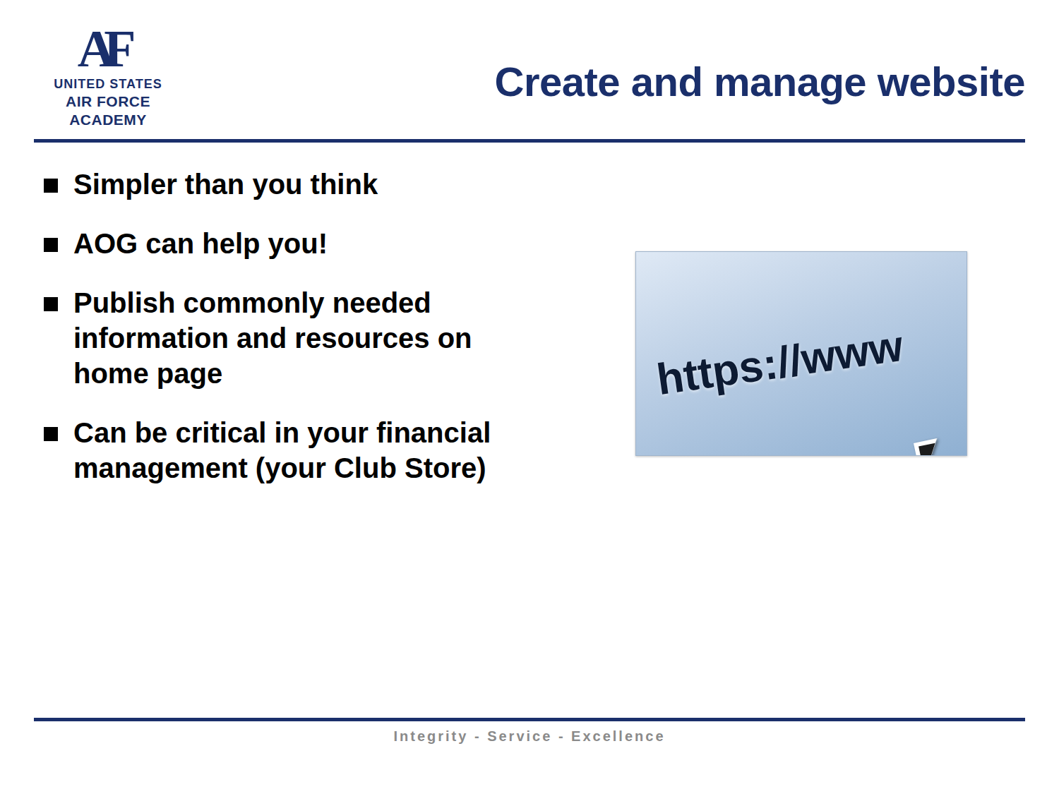AF
UNITED STATES AIR FORCE ACADEMY
Create and manage website
Simpler than you think
AOG can help you!
Publish commonly needed information and resources on home page
Can be critical in your financial management (your Club Store)
https://www
Integrity - Service - Excellence